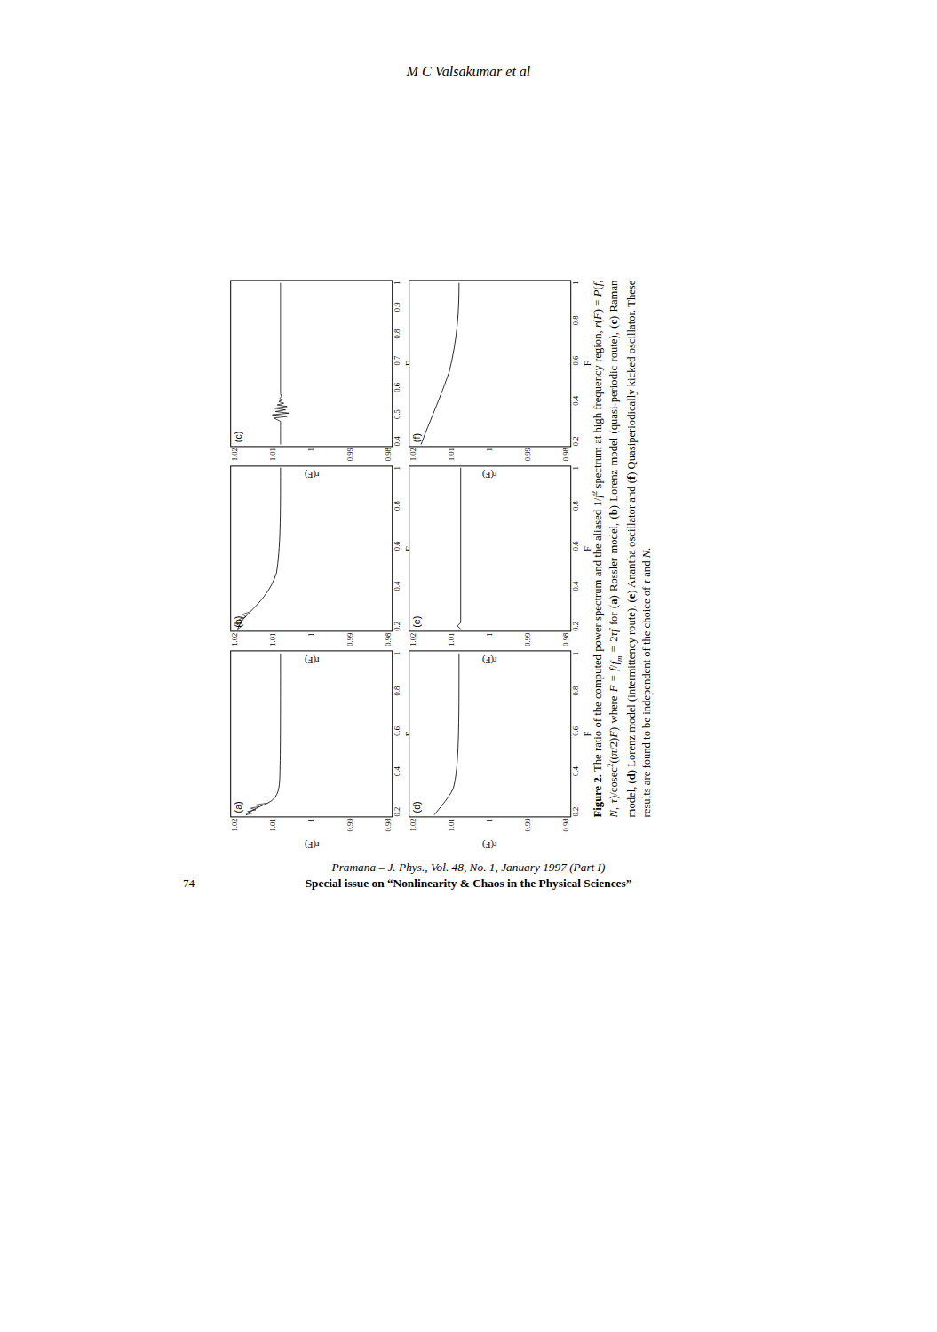M C Valsakumar et al
(a) r(F)
1.021.0110.990.98
0.20.40.60.81
F
(b) r(F)
1.021.0110.990.98
0.20.40.60.81
F
(c) r(F)
1.021.0110.990.98
0.40.50.60.70.80.91
F
(d) r(F)
1.021.0110.990.98
0.20.40.60.81
F
(e) r(F)
1.021.0110.990.98
0.20.40.60.81
F
(f) r(F)
1.021.0110.990.98
0.20.40.60.81
F
Figure 2. The ratio of the computed power spectrum and the aliased 1/f2 spectrum at high frequency region, r(F) = P(f, N, τ)/cosec2((π/2)F) where F = f/fm = 2τf for (a) Rossler model, (b) Lorenz model (quasi-periodic route), (c) Raman model, (d) Lorenz model (intermittency route), (e) Anantha oscillator and (f) Quasiperiodically kicked oscillator. These results are found to be independent of the choice of τ and N.
74
Pramana – J. Phys., Vol. 48, No. 1, January 1997 (Part I)
Special issue on “Nonlinearity & Chaos in the Physical Sciences”